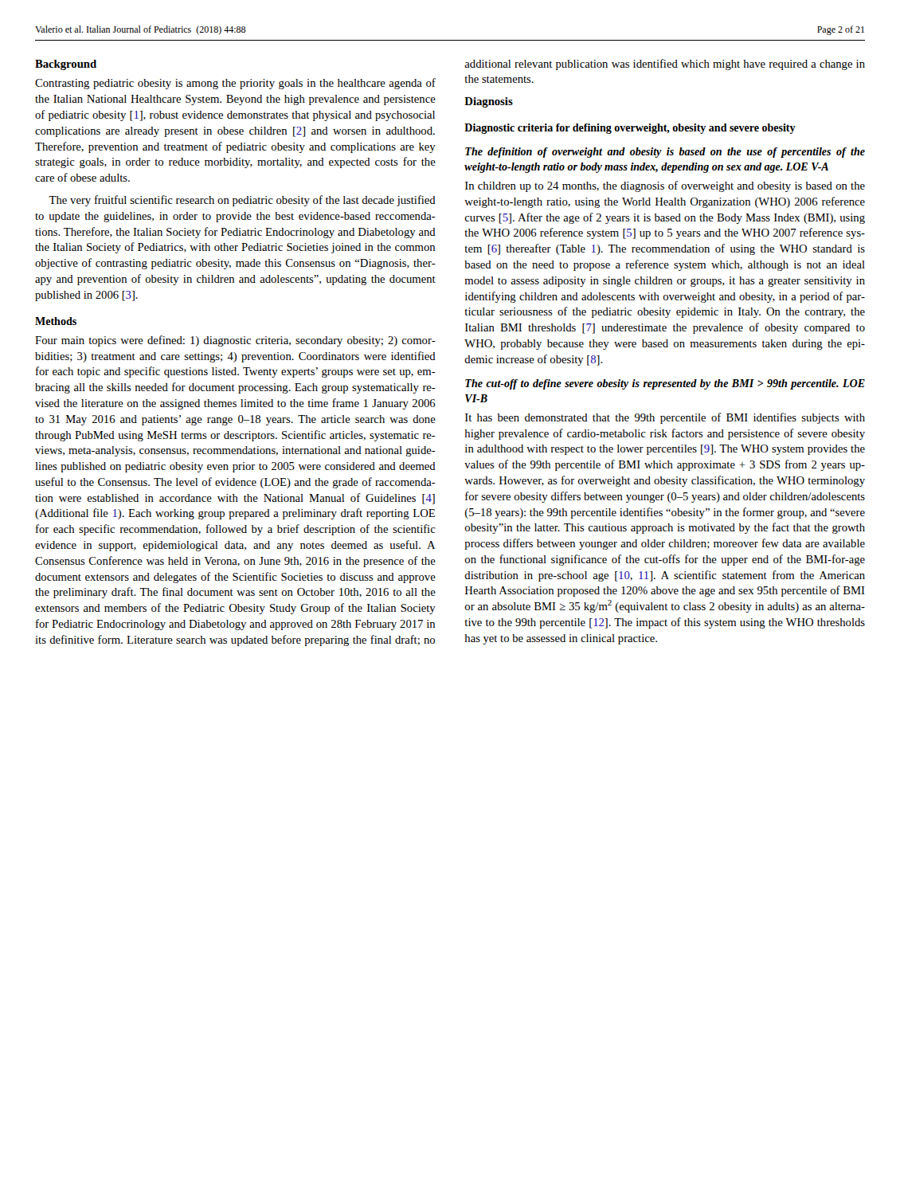Valerio et al. Italian Journal of Pediatrics (2018) 44:88 Page 2 of 21
Background
Contrasting pediatric obesity is among the priority goals in the healthcare agenda of the Italian National Healthcare System. Beyond the high prevalence and persistence of pediatric obesity [1], robust evidence demonstrates that physical and psychosocial complications are already present in obese children [2] and worsen in adulthood. Therefore, prevention and treatment of pediatric obesity and complications are key strategic goals, in order to reduce morbidity, mortality, and expected costs for the care of obese adults.
The very fruitful scientific research on pediatric obesity of the last decade justified to update the guidelines, in order to provide the best evidence-based reccomendations. Therefore, the Italian Society for Pediatric Endocrinology and Diabetology and the Italian Society of Pediatrics, with other Pediatric Societies joined in the common objective of contrasting pediatric obesity, made this Consensus on “Diagnosis, therapy and prevention of obesity in children and adolescents”, updating the document published in 2006 [3].
Methods
Four main topics were defined: 1) diagnostic criteria, secondary obesity; 2) comorbidities; 3) treatment and care settings; 4) prevention. Coordinators were identified for each topic and specific questions listed. Twenty experts’ groups were set up, embracing all the skills needed for document processing. Each group systematically revised the literature on the assigned themes limited to the time frame 1 January 2006 to 31 May 2016 and patients’ age range 0–18 years. The article search was done through PubMed using MeSH terms or descriptors. Scientific articles, systematic reviews, meta-analysis, consensus, recommendations, international and national guidelines published on pediatric obesity even prior to 2005 were considered and deemed useful to the Consensus. The level of evidence (LOE) and the grade of raccomendation were established in accordance with the National Manual of Guidelines [4] (Additional file 1). Each working group prepared a preliminary draft reporting LOE for each specific recommendation, followed by a brief description of the scientific evidence in support, epidemiological data, and any notes deemed as useful. A Consensus Conference was held in Verona, on June 9th, 2016 in the presence of the document extensors and delegates of the Scientific Societies to discuss and approve the preliminary draft. The final document was sent on October 10th, 2016 to all the extensors and members of the Pediatric Obesity Study Group of the Italian Society for Pediatric Endocrinology and Diabetology and approved on 28th February 2017 in its definitive form. Literature search was updated before preparing the final draft; no additional relevant publication was identified which might have required a change in the statements.
Diagnosis
Diagnostic criteria for defining overweight, obesity and severe obesity
The definition of overweight and obesity is based on the use of percentiles of the weight-to-length ratio or body mass index, depending on sex and age. LOE V-A
In children up to 24 months, the diagnosis of overweight and obesity is based on the weight-to-length ratio, using the World Health Organization (WHO) 2006 reference curves [5]. After the age of 2 years it is based on the Body Mass Index (BMI), using the WHO 2006 reference system [5] up to 5 years and the WHO 2007 reference system [6] thereafter (Table 1). The recommendation of using the WHO standard is based on the need to propose a reference system which, although is not an ideal model to assess adiposity in single children or groups, it has a greater sensitivity in identifying children and adolescents with overweight and obesity, in a period of particular seriousness of the pediatric obesity epidemic in Italy. On the contrary, the Italian BMI thresholds [7] underestimate the prevalence of obesity compared to WHO, probably because they were based on measurements taken during the epidemic increase of obesity [8].
The cut-off to define severe obesity is represented by the BMI > 99th percentile. LOE VI-B
It has been demonstrated that the 99th percentile of BMI identifies subjects with higher prevalence of cardio-metabolic risk factors and persistence of severe obesity in adulthood with respect to the lower percentiles [9]. The WHO system provides the values of the 99th percentile of BMI which approximate + 3 SDS from 2 years upwards. However, as for overweight and obesity classification, the WHO terminology for severe obesity differs between younger (0–5 years) and older children/adolescents (5–18 years): the 99th percentile identifies “obesity” in the former group, and “severe obesity”in the latter. This cautious approach is motivated by the fact that the growth process differs between younger and older children; moreover few data are available on the functional significance of the cut-offs for the upper end of the BMI-for-age distribution in pre-school age [10, 11]. A scientific statement from the American Hearth Association proposed the 120% above the age and sex 95th percentile of BMI or an absolute BMI ≥ 35 kg/m2 (equivalent to class 2 obesity in adults) as an alternative to the 99th percentile [12]. The impact of this system using the WHO thresholds has yet to be assessed in clinical practice.